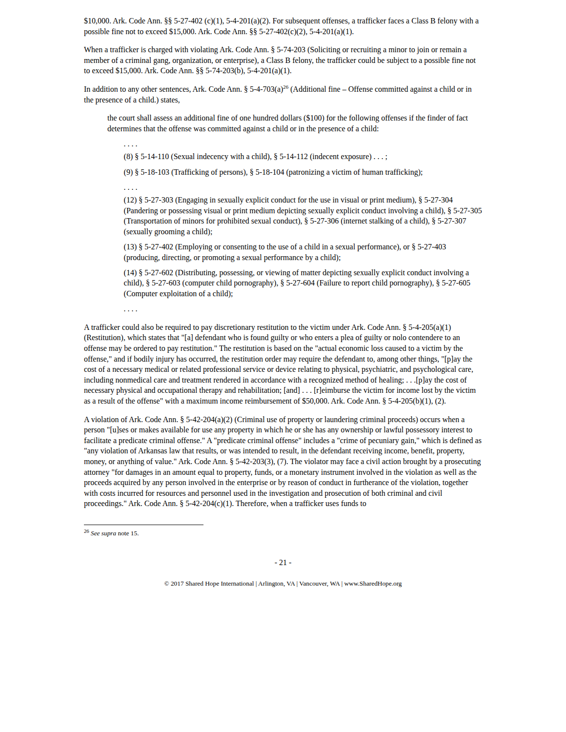$10,000. Ark. Code Ann. §§ 5-27-402 (c)(1), 5-4-201(a)(2). For subsequent offenses, a trafficker faces a Class B felony with a possible fine not to exceed $15,000. Ark. Code Ann. §§ 5-27-402(c)(2), 5-4-201(a)(1).
When a trafficker is charged with violating Ark. Code Ann. § 5-74-203 (Soliciting or recruiting a minor to join or remain a member of a criminal gang, organization, or enterprise), a Class B felony, the trafficker could be subject to a possible fine not to exceed $15,000. Ark. Code Ann. §§ 5-74-203(b), 5-4-201(a)(1).
In addition to any other sentences, Ark. Code Ann. § 5-4-703(a)26 (Additional fine – Offense committed against a child or in the presence of a child.) states,
the court shall assess an additional fine of one hundred dollars ($100) for the following offenses if the finder of fact determines that the offense was committed against a child or in the presence of a child:
. . . .
(8) § 5-14-110 (Sexual indecency with a child), § 5-14-112 (indecent exposure) . . . ;
(9) § 5-18-103 (Trafficking of persons), § 5-18-104 (patronizing a victim of human trafficking);
. . . .
(12) § 5-27-303 (Engaging in sexually explicit conduct for the use in visual or print medium), § 5-27-304 (Pandering or possessing visual or print medium depicting sexually explicit conduct involving a child), § 5-27-305 (Transportation of minors for prohibited sexual conduct), § 5-27-306 (internet stalking of a child), § 5-27-307 (sexually grooming a child);
(13) § 5-27-402 (Employing or consenting to the use of a child in a sexual performance), or § 5-27-403 (producing, directing, or promoting a sexual performance by a child);
(14) § 5-27-602 (Distributing, possessing, or viewing of matter depicting sexually explicit conduct involving a child), § 5-27-603 (computer child pornography), § 5-27-604 (Failure to report child pornography), § 5-27-605 (Computer exploitation of a child);
. . . .
A trafficker could also be required to pay discretionary restitution to the victim under Ark. Code Ann. § 5-4-205(a)(1) (Restitution), which states that "[a] defendant who is found guilty or who enters a plea of guilty or nolo contendere to an offense may be ordered to pay restitution." The restitution is based on the "actual economic loss caused to a victim by the offense," and if bodily injury has occurred, the restitution order may require the defendant to, among other things, "[p]ay the cost of a necessary medical or related professional service or device relating to physical, psychiatric, and psychological care, including nonmedical care and treatment rendered in accordance with a recognized method of healing; . . .[p]ay the cost of necessary physical and occupational therapy and rehabilitation; [and] . . . [r]eimburse the victim for income lost by the victim as a result of the offense" with a maximum income reimbursement of $50,000. Ark. Code Ann. § 5-4-205(b)(1), (2).
A violation of Ark. Code Ann. § 5-42-204(a)(2) (Criminal use of property or laundering criminal proceeds) occurs when a person "[u]ses or makes available for use any property in which he or she has any ownership or lawful possessory interest to facilitate a predicate criminal offense." A "predicate criminal offense" includes a "crime of pecuniary gain," which is defined as "any violation of Arkansas law that results, or was intended to result, in the defendant receiving income, benefit, property, money, or anything of value." Ark. Code Ann. § 5-42-203(3), (7). The violator may face a civil action brought by a prosecuting attorney "for damages in an amount equal to property, funds, or a monetary instrument involved in the violation as well as the proceeds acquired by any person involved in the enterprise or by reason of conduct in furtherance of the violation, together with costs incurred for resources and personnel used in the investigation and prosecution of both criminal and civil proceedings." Ark. Code Ann. § 5-42-204(c)(1). Therefore, when a trafficker uses funds to
26 See supra note 15.
- 21 -
© 2017 Shared Hope International | Arlington, VA | Vancouver, WA | www.SharedHope.org